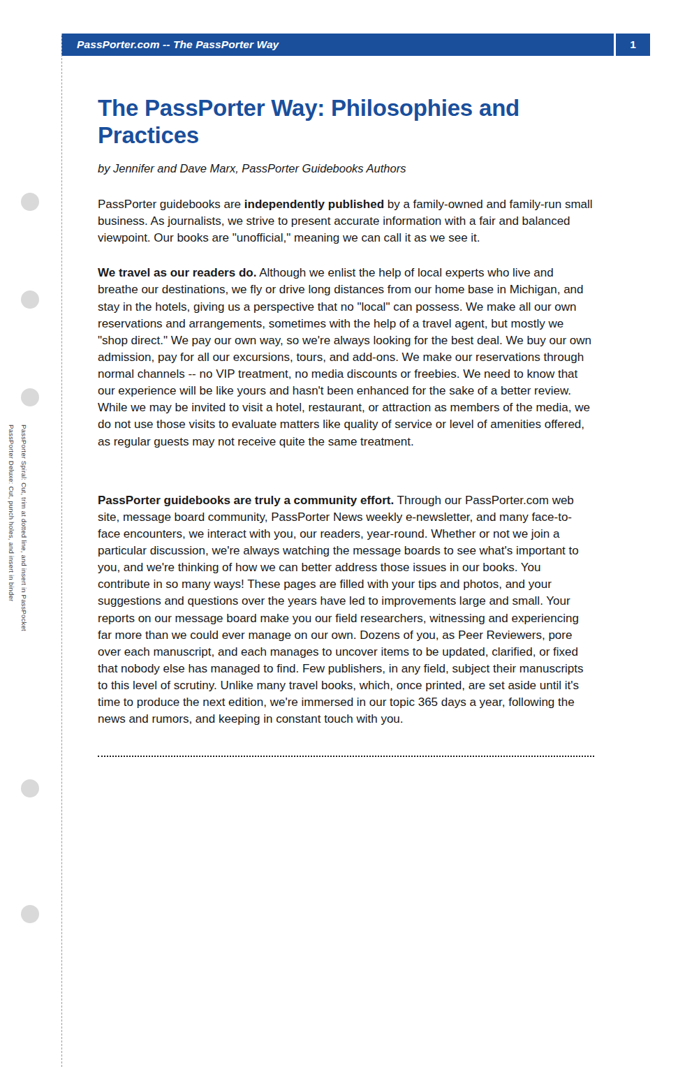PassPorter Deluxe: Cut, punch holes, and insert in binder
PassPorter Spiral: Cut, trim at dotted line, and insert in PassPocket
PassPorter.com -- The PassPorter Way
1
The PassPorter Way: Philosophies and Practices
by Jennifer and Dave Marx, PassPorter Guidebooks Authors
PassPorter guidebooks are independently published by a family-owned and family-run small business. As journalists, we strive to present accurate information with a fair and balanced viewpoint. Our books are "unofficial," meaning we can call it as we see it.
We travel as our readers do. Although we enlist the help of local experts who live and breathe our destinations, we fly or drive long distances from our home base in Michigan, and stay in the hotels, giving us a perspective that no "local" can possess. We make all our own reservations and arrangements, sometimes with the help of a travel agent, but mostly we "shop direct." We pay our own way, so we're always looking for the best deal. We buy our own admission, pay for all our excursions, tours, and add-ons. We make our reservations through normal channels -- no VIP treatment, no media discounts or freebies. We need to know that our experience will be like yours and hasn't been enhanced for the sake of a better review. While we may be invited to visit a hotel, restaurant, or attraction as members of the media, we do not use those visits to evaluate matters like quality of service or level of amenities offered, as regular guests may not receive quite the same treatment.
PassPorter guidebooks are truly a community effort. Through our PassPorter.com web site, message board community, PassPorter News weekly e-newsletter, and many face-to-face encounters, we interact with you, our readers, year-round. Whether or not we join a particular discussion, we're always watching the message boards to see what's important to you, and we're thinking of how we can better address those issues in our books. You contribute in so many ways! These pages are filled with your tips and photos, and your suggestions and questions over the years have led to improvements large and small. Your reports on our message board make you our field researchers, witnessing and experiencing far more than we could ever manage on our own. Dozens of you, as Peer Reviewers, pore over each manuscript, and each manages to uncover items to be updated, clarified, or fixed that nobody else has managed to find. Few publishers, in any field, subject their manuscripts to this level of scrutiny. Unlike many travel books, which, once printed, are set aside until it's time to produce the next edition, we're immersed in our topic 365 days a year, following the news and rumors, and keeping in constant touch with you.